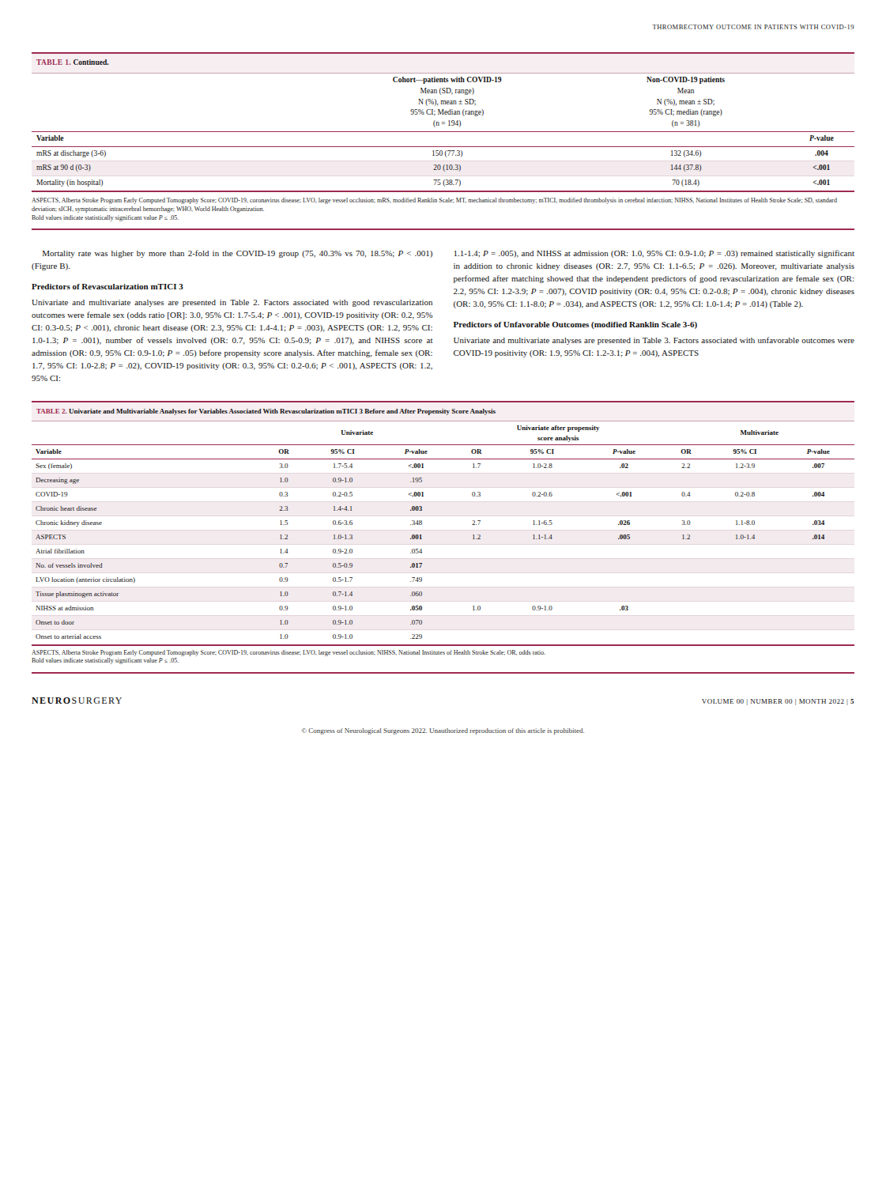Thrombectomy Outcome in Patients With COVID-19
TABLE 1. Continued.
| | Cohort—patients with COVID-19 Mean (SD, range) N (%), mean ± SD; 95% CI; Median (range) (n = 194) | Non-COVID-19 patients Mean N (%), mean ± SD; 95% CI; median (range) (n = 381) | |
| --- | --- | --- | --- |
| Variable | | | P -value |
| mRS at discharge (3-6) | 150 (77.3) | 132 (34.6) | .004 |
| mRS at 90 d (0-3) | 20 (10.3) | 144 (37.8) | <.001 |
| Mortality (in hospital) | 75 (38.7) | 70 (18.4) | <.001 |
ASPECTS, Alberta Stroke Program Early Computed Tomography Score; COVID-19, coronavirus disease; LVO, large vessel occlusion; mRS, modified Ranklin Scale; MT, mechanical thrombectomy; mTICI, modified thrombolysis in cerebral infarction; NIHSS, National Institutes of Health Stroke Scale; SD, standard deviation; sICH, symptomatic intracerebral hemorrhage; WHO, World Health Organization.
Bold values indicate statistically significant value P ≤ .05.
Mortality rate was higher by more than 2-fold in the COVID-19 group (75, 40.3% vs 70, 18.5%; P < .001) (Figure B).
Predictors of Revascularization mTICI 3
Univariate and multivariate analyses are presented in Table 2. Factors associated with good revascularization outcomes were female sex (odds ratio [OR]: 3.0, 95% CI: 1.7-5.4; P < .001), COVID-19 positivity (OR: 0.2, 95% CI: 0.3-0.5; P < .001), chronic heart disease (OR: 2.3, 95% CI: 1.4-4.1; P = .003), ASPECTS (OR: 1.2, 95% CI: 1.0-1.3; P = .001), number of vessels involved (OR: 0.7, 95% CI: 0.5-0.9; P = .017), and NIHSS score at admission (OR: 0.9, 95% CI: 0.9-1.0; P = .05) before propensity score analysis. After matching, female sex (OR: 1.7, 95% CI: 1.0-2.8; P = .02), COVID-19 positivity (OR: 0.3, 95% CI: 0.2-0.6; P < .001), ASPECTS (OR: 1.2, 95% CI:
1.1-1.4; P = .005), and NIHSS at admission (OR: 1.0, 95% CI: 0.9-1.0; P = .03) remained statistically significant in addition to chronic kidney diseases (OR: 2.7, 95% CI: 1.1-6.5; P = .026). Moreover, multivariate analysis performed after matching showed that the independent predictors of good revascularization are female sex (OR: 2.2, 95% CI: 1.2-3.9; P = .007), COVID positivity (OR: 0.4, 95% CI: 0.2-0.8; P = .004), chronic kidney diseases (OR: 3.0, 95% CI: 1.1-8.0; P = .034), and ASPECTS (OR: 1.2, 95% CI: 1.0-1.4; P = .014) (Table 2).
Predictors of Unfavorable Outcomes (modified Ranklin Scale 3-6)
Univariate and multivariate analyses are presented in Table 3. Factors associated with unfavorable outcomes were COVID-19 positivity (OR: 1.9, 95% CI: 1.2-3.1; P = .004), ASPECTS
TABLE 2. Univariate and Multivariable Analyses for Variables Associated With Revascularization mTICI 3 Before and After Propensity Score Analysis
| | Univariate | Univariate after propensity score analysis | Multivariate |
| --- | --- | --- | --- |
| Variable | OR | 95% CI | P -value | OR | 95% CI | P -value | OR | 95% CI | P -value |
| Sex (female) | 3.0 | 1.7-5.4 | <.001 | 1.7 | 1.0-2.8 | .02 | 2.2 | 1.2-3.9 | .007 |
| Decreasing age | 1.0 | 0.9-1.0 | .195 | | | | | | |
| COVID-19 | 0.3 | 0.2-0.5 | <.001 | 0.3 | 0.2-0.6 | <.001 | 0.4 | 0.2-0.8 | .004 |
| Chronic heart disease | 2.3 | 1.4-4.1 | .003 | | | | | | |
| Chronic kidney disease | 1.5 | 0.6-3.6 | .348 | 2.7 | 1.1-6.5 | .026 | 3.0 | 1.1-8.0 | .034 |
| ASPECTS | 1.2 | 1.0-1.3 | .001 | 1.2 | 1.1-1.4 | .005 | 1.2 | 1.0-1.4 | .014 |
| Atrial fibrillation | 1.4 | 0.9-2.0 | .054 | | | | | | |
| No. of vessels involved | 0.7 | 0.5-0.9 | .017 | | | | | | |
| LVO location (anterior circulation) | 0.9 | 0.5-1.7 | .749 | | | | | | |
| Tissue plasminogen activator | 1.0 | 0.7-1.4 | .060 | | | | | | |
| NIHSS at admission | 0.9 | 0.9-1.0 | .050 | 1.0 | 0.9-1.0 | .03 | | | |
| Onset to door | 1.0 | 0.9-1.0 | .070 | | | | | | |
| Onset to arterial access | 1.0 | 0.9-1.0 | .229 | | | | | | |
ASPECTS, Alberta Stroke Program Early Computed Tomography Score; COVID-19, coronavirus disease; LVO, large vessel occlusion; NIHSS, National Institutes of Health Stroke Scale; OR, odds ratio.
Bold values indicate statistically significant value P ≤ .05.
NEUROSURGERY
VOLUME 00 | NUMBER 00 | MONTH 2022 | 5
© Congress of Neurological Surgeons 2022. Unauthorized reproduction of this article is prohibited.